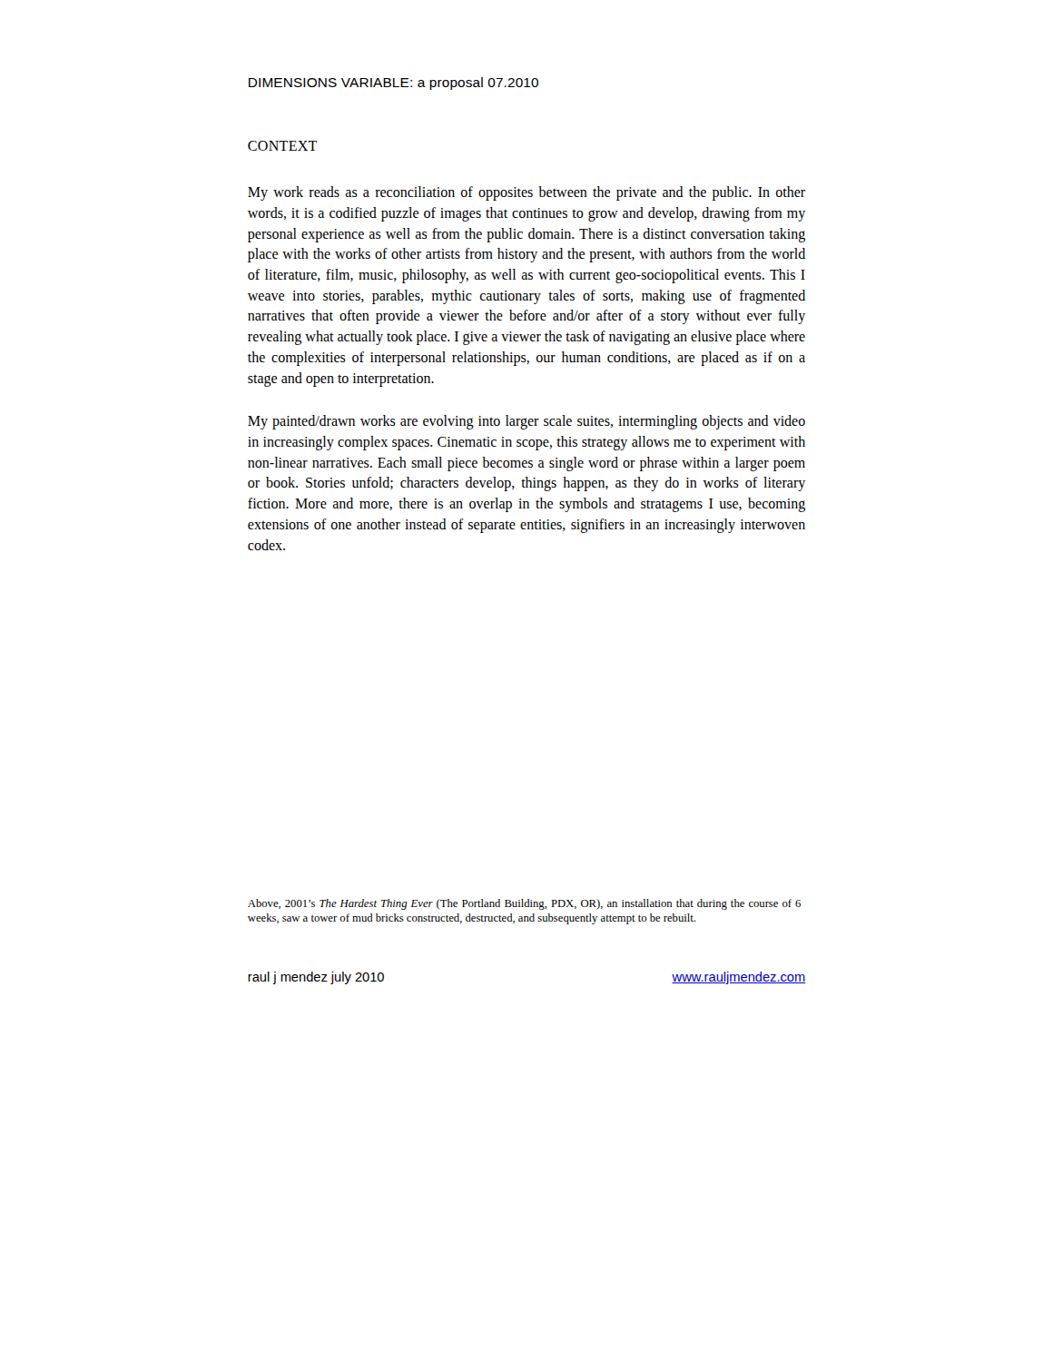DIMENSIONS VARIABLE: a proposal 07.2010
CONTEXT
My work reads as a reconciliation of opposites between the private and the public. In other words, it is a codified puzzle of images that continues to grow and develop, drawing from my personal experience as well as from the public domain. There is a distinct conversation taking place with the works of other artists from history and the present, with authors from the world of literature, film, music, philosophy, as well as with current geo-sociopolitical events. This I weave into stories, parables, mythic cautionary tales of sorts, making use of fragmented narratives that often provide a viewer the before and/or after of a story without ever fully revealing what actually took place. I give a viewer the task of navigating an elusive place where the complexities of interpersonal relationships, our human conditions, are placed as if on a stage and open to interpretation.
My painted/drawn works are evolving into larger scale suites, intermingling objects and video in increasingly complex spaces. Cinematic in scope, this strategy allows me to experiment with non-linear narratives. Each small piece becomes a single word or phrase within a larger poem or book. Stories unfold; characters develop, things happen, as they do in works of literary fiction. More and more, there is an overlap in the symbols and stratagems I use, becoming extensions of one another instead of separate entities, signifiers in an increasingly interwoven codex.
Above, 2001’s The Hardest Thing Ever (The Portland Building, PDX, OR), an installation that during the course of 6 weeks, saw a tower of mud bricks constructed, destructed, and subsequently attempt to be rebuilt.
raul j mendez july 2010
www.rauljmendez.com